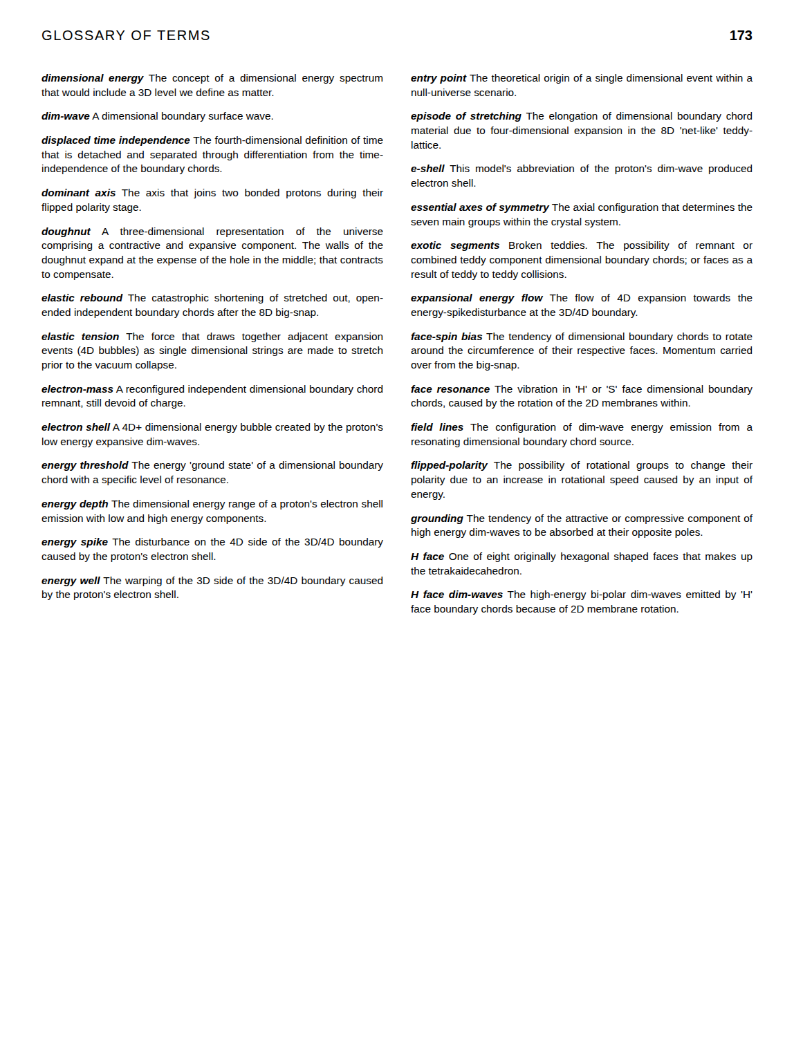GLOSSARY OF TERMS
173
dimensional energy The concept of a dimensional energy spectrum that would include a 3D level we define as matter.
dim-wave A dimensional boundary surface wave.
displaced time independence The fourth-dimensional definition of time that is detached and separated through differentiation from the time-independence of the boundary chords.
dominant axis The axis that joins two bonded protons during their flipped polarity stage.
doughnut A three-dimensional representation of the universe comprising a contractive and expansive component. The walls of the doughnut expand at the expense of the hole in the middle; that contracts to compensate.
elastic rebound The catastrophic shortening of stretched out, open-ended independent boundary chords after the 8D big-snap.
elastic tension The force that draws together adjacent expansion events (4D bubbles) as single dimensional strings are made to stretch prior to the vacuum collapse.
electron-mass A reconfigured independent dimensional boundary chord remnant, still devoid of charge.
electron shell A 4D+ dimensional energy bubble created by the proton's low energy expansive dim-waves.
energy threshold The energy 'ground state' of a dimensional boundary chord with a specific level of resonance.
energy depth The dimensional energy range of a proton's electron shell emission with low and high energy components.
energy spike The disturbance on the 4D side of the 3D/4D boundary caused by the proton's electron shell.
energy well The warping of the 3D side of the 3D/4D boundary caused by the proton's electron shell.
entry point The theoretical origin of a single dimensional event within a null-universe scenario.
episode of stretching The elongation of dimensional boundary chord material due to four-dimensional expansion in the 8D 'net-like' teddy-lattice.
e-shell This model's abbreviation of the proton's dim-wave produced electron shell.
essential axes of symmetry The axial configuration that determines the seven main groups within the crystal system.
exotic segments Broken teddies. The possibility of remnant or combined teddy component dimensional boundary chords; or faces as a result of teddy to teddy collisions.
expansional energy flow The flow of 4D expansion towards the energy-spikedisturbance at the 3D/4D boundary.
face-spin bias The tendency of dimensional boundary chords to rotate around the circumference of their respective faces. Momentum carried over from the big-snap.
face resonance The vibration in 'H' or 'S' face dimensional boundary chords, caused by the rotation of the 2D membranes within.
field lines The configuration of dim-wave energy emission from a resonating dimensional boundary chord source.
flipped-polarity The possibility of rotational groups to change their polarity due to an increase in rotational speed caused by an input of energy.
grounding The tendency of the attractive or compressive component of high energy dim-waves to be absorbed at their opposite poles.
H face One of eight originally hexagonal shaped faces that makes up the tetrakaidecahedron.
H face dim-waves The high-energy bi-polar dim-waves emitted by 'H' face boundary chords because of 2D membrane rotation.